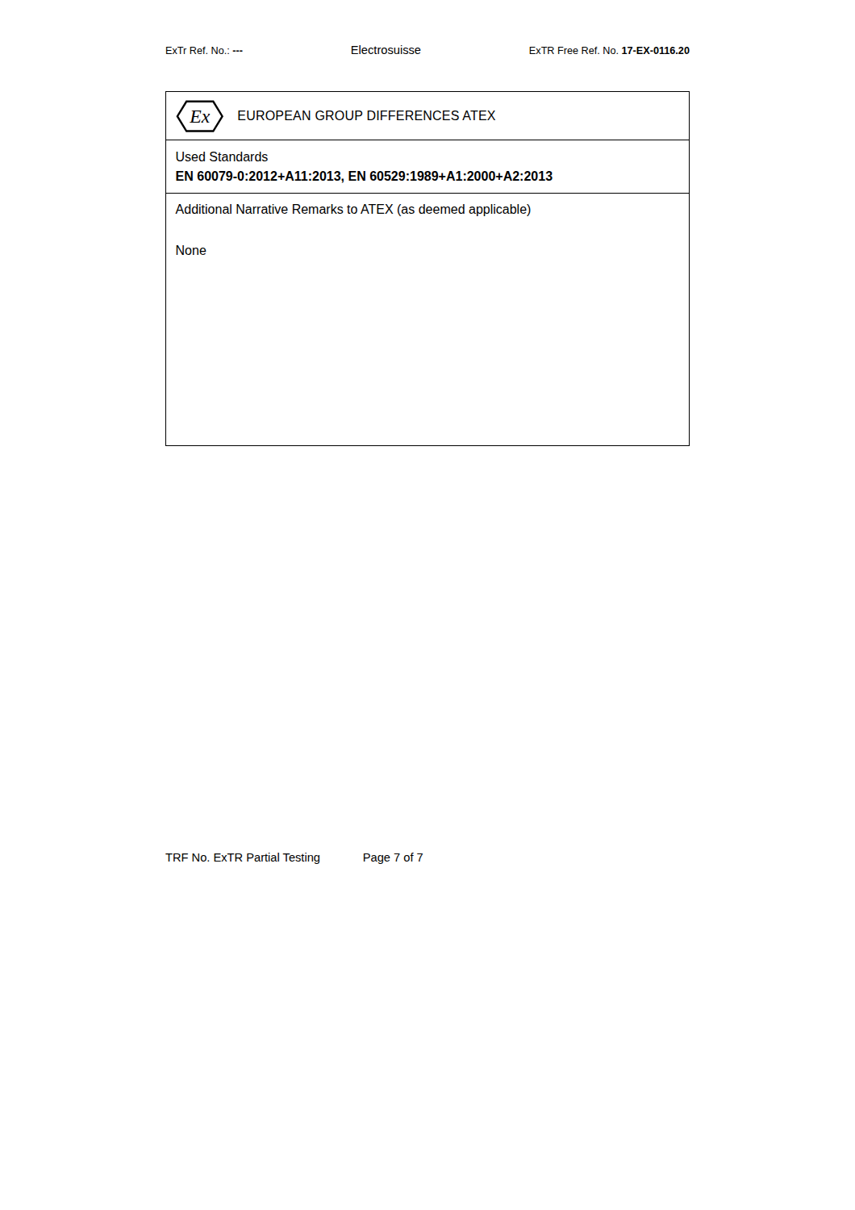ExTr Ref. No.: ---
Electrosuisse
ExTR Free Ref. No. 17-EX-0116.20
| Εx EUROPEAN GROUP DIFFERENCES ATEX |
| Used Standards EN 60079-0:2012+A11:2013, EN 60529:1989+A1:2000+A2:2013 |
| Additional Narrative Remarks to ATEX (as deemed applicable) None |
TRF No. ExTR Partial Testing Page 7 of 7